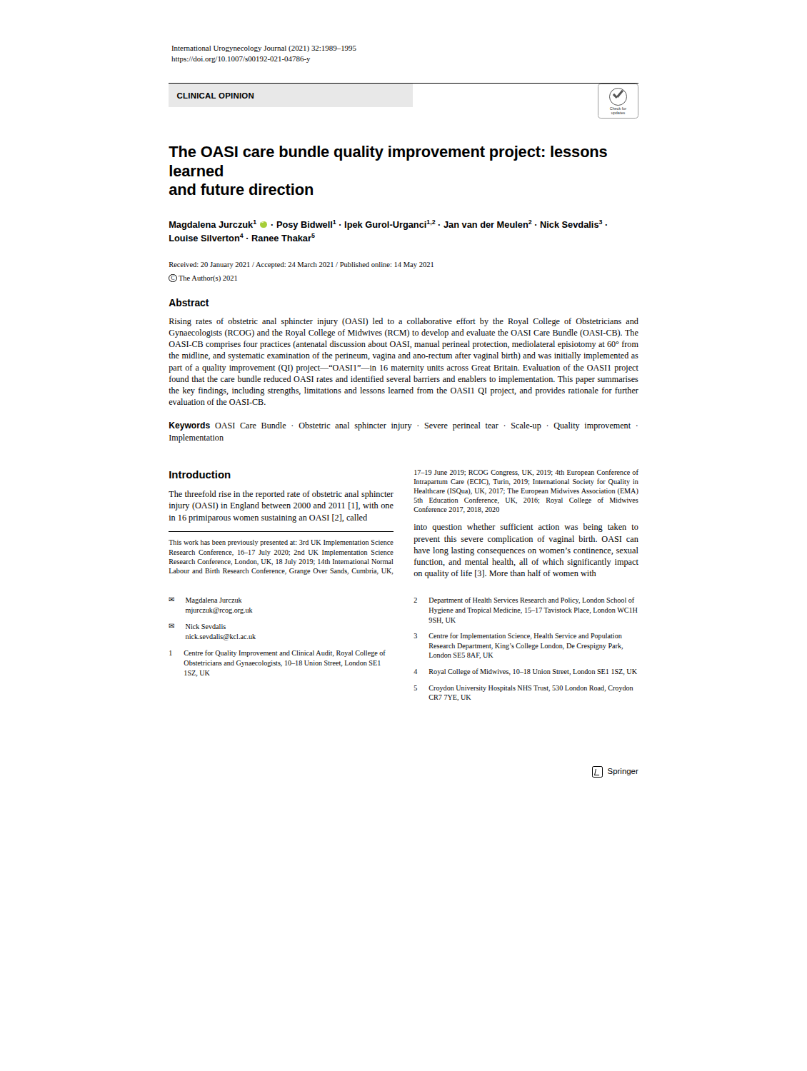International Urogynecology Journal (2021) 32:1989–1995
https://doi.org/10.1007/s00192-021-04786-y
CLINICAL OPINION
Check for
updates
The OASI care bundle quality improvement project: lessons learned
and future direction
Magdalena Jurczuk1 · Posy Bidwell1 · Ipek Gurol-Urganci1,2 · Jan van der Meulen2 · Nick Sevdalis3 ·
Louise Silverton4 · Ranee Thakar5
Received: 20 January 2021 / Accepted: 24 March 2021 / Published online: 14 May 2021
CThe Author(s) 2021
Abstract
Rising rates of obstetric anal sphincter injury (OASI) led to a collaborative effort by the Royal College of Obstetricians and Gynaecologists (RCOG) and the Royal College of Midwives (RCM) to develop and evaluate the OASI Care Bundle (OASI-CB). The OASI-CB comprises four practices (antenatal discussion about OASI, manual perineal protection, mediolateral episiotomy at 60° from the midline, and systematic examination of the perineum, vagina and ano-rectum after vaginal birth) and was initially implemented as part of a quality improvement (QI) project—“OASI1”—in 16 maternity units across Great Britain. Evaluation of the OASI1 project found that the care bundle reduced OASI rates and identified several barriers and enablers to implementation. This paper summarises the key findings, including strengths, limitations and lessons learned from the OASI1 QI project, and provides rationale for further evaluation of the OASI-CB.
Keywords OASI Care Bundle · Obstetric anal sphincter injury · Severe perineal tear · Scale-up · Quality improvement · Implementation
Introduction
The threefold rise in the reported rate of obstetric anal sphincter injury (OASI) in England between 2000 and 2011 [1], with one in 16 primiparous women sustaining an OASI [2], called
This work has been previously presented at: 3rd UK Implementation Science Research Conference, 16–17 July 2020; 2nd UK Implementation Science Research Conference, London, UK, 18 July 2019; 14th International Normal Labour and Birth Research Conference, Grange Over Sands, Cumbria, UK, 17–19 June 2019; RCOG Congress, UK, 2019; 4th European Conference of Intrapartum Care (ECIC), Turin, 2019; International Society for Quality in Healthcare (ISQua), UK, 2017; The European Midwives Association (EMA) 5th Education Conference, UK, 2016; Royal College of Midwives Conference 2017, 2018, 2020
into question whether sufficient action was being taken to prevent this severe complication of vaginal birth. OASI can have long lasting consequences on women’s continence, sexual function, and mental health, all of which significantly impact on quality of life [3]. More than half of women with
✉
Magdalena Jurczuk
mjurczuk@rcog.org.uk
✉
Nick Sevdalis
nick.sevdalis@kcl.ac.uk
1
Centre for Quality Improvement and Clinical Audit, Royal College of Obstetricians and Gynaecologists, 10–18 Union Street, London SE1 1SZ, UK
2
Department of Health Services Research and Policy, London School of Hygiene and Tropical Medicine, 15–17 Tavistock Place, London WC1H 9SH, UK
3
Centre for Implementation Science, Health Service and Population Research Department, King’s College London, De Crespigny Park, London SE5 8AF, UK
4
Royal College of Midwives, 10–18 Union Street, London SE1 1SZ, UK
5
Croydon University Hospitals NHS Trust, 530 London Road, Croydon CR7 7YE, UK
Springer